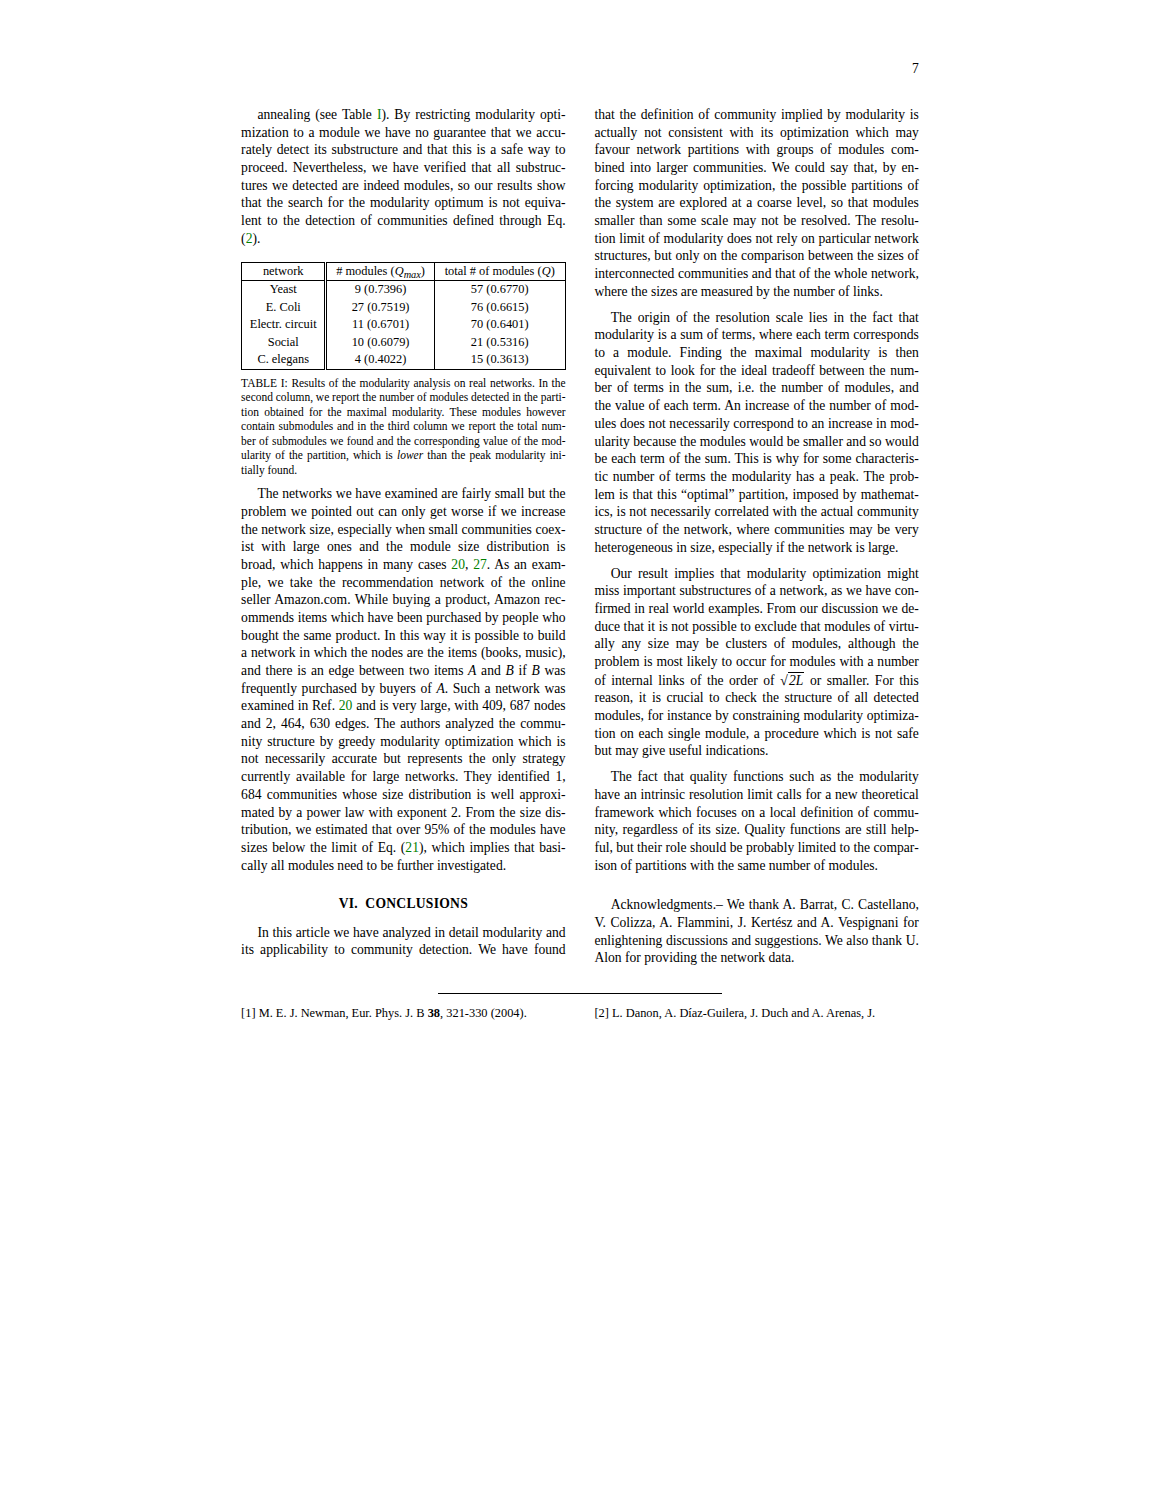7
annealing (see Table I). By restricting modularity optimization to a module we have no guarantee that we accurately detect its substructure and that this is a safe way to proceed. Nevertheless, we have verified that all substructures we detected are indeed modules, so our results show that the search for the modularity optimum is not equivalent to the detection of communities defined through Eq. (2).
| network | # modules ( Q max ) | total # of modules ( Q ) |
| --- | --- | --- |
| Yeast | 9 (0.7396) | 57 (0.6770) |
| E. Coli | 27 (0.7519) | 76 (0.6615) |
| Electr. circuit | 11 (0.6701) | 70 (0.6401) |
| Social | 10 (0.6079) | 21 (0.5316) |
| C. elegans | 4 (0.4022) | 15 (0.3613) |
TABLE I: Results of the modularity analysis on real networks. In the second column, we report the number of modules detected in the partition obtained for the maximal modularity. These modules however contain submodules and in the third column we report the total number of submodules we found and the corresponding value of the modularity of the partition, which is lower than the peak modularity initially found.
The networks we have examined are fairly small but the problem we pointed out can only get worse if we increase the network size, especially when small communities coexist with large ones and the module size distribution is broad, which happens in many cases 20, 27. As an example, we take the recommendation network of the online seller Amazon.com. While buying a product, Amazon recommends items which have been purchased by people who bought the same product. In this way it is possible to build a network in which the nodes are the items (books, music), and there is an edge between two items A and B if B was frequently purchased by buyers of A. Such a network was examined in Ref. 20 and is very large, with 409, 687 nodes and 2, 464, 630 edges. The authors analyzed the community structure by greedy modularity optimization which is not necessarily accurate but represents the only strategy currently available for large networks. They identified 1, 684 communities whose size distribution is well approximated by a power law with exponent 2. From the size distribution, we estimated that over 95% of the modules have sizes below the limit of Eq. (21), which implies that basically all modules need to be further investigated.
VI. CONCLUSIONS
In this article we have analyzed in detail modularity and its applicability to community detection. We have found that the definition of community implied by modularity is actually not consistent with its optimization which may favour network partitions with groups of modules combined into larger communities. We could say that, by enforcing modularity optimization, the possible partitions of the system are explored at a coarse level, so that modules smaller than some scale may not be resolved. The resolution limit of modularity does not rely on particular network structures, but only on the comparison between the sizes of interconnected communities and that of the whole network, where the sizes are measured by the number of links.
The origin of the resolution scale lies in the fact that modularity is a sum of terms, where each term corresponds to a module. Finding the maximal modularity is then equivalent to look for the ideal tradeoff between the number of terms in the sum, i.e. the number of modules, and the value of each term. An increase of the number of modules does not necessarily correspond to an increase in modularity because the modules would be smaller and so would be each term of the sum. This is why for some characteristic number of terms the modularity has a peak. The problem is that this “optimal” partition, imposed by mathematics, is not necessarily correlated with the actual community structure of the network, where communities may be very heterogeneous in size, especially if the network is large.
Our result implies that modularity optimization might miss important substructures of a network, as we have confirmed in real world examples. From our discussion we deduce that it is not possible to exclude that modules of virtually any size may be clusters of modules, although the problem is most likely to occur for modules with a number of internal links of the order of √2L or smaller. For this reason, it is crucial to check the structure of all detected modules, for instance by constraining modularity optimization on each single module, a procedure which is not safe but may give useful indications.
The fact that quality functions such as the modularity have an intrinsic resolution limit calls for a new theoretical framework which focuses on a local definition of community, regardless of its size. Quality functions are still helpful, but their role should be probably limited to the comparison of partitions with the same number of modules.
Acknowledgments.– We thank A. Barrat, C. Castellano, V. Colizza, A. Flammini, J. Kertész and A. Vespignani for enlightening discussions and suggestions. We also thank U. Alon for providing the network data.
[1] M. E. J. Newman, Eur. Phys. J. B 38, 321-330 (2004).
[2] L. Danon, A. Díaz-Guilera, J. Duch and A. Arenas, J.